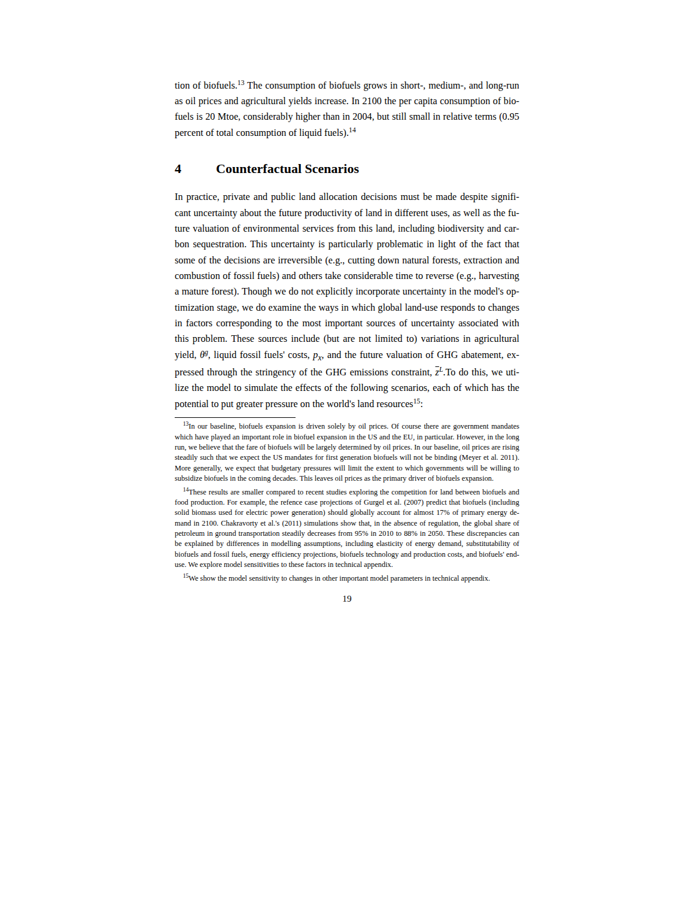tion of biofuels.13 The consumption of biofuels grows in short-, medium-, and long-run as oil prices and agricultural yields increase. In 2100 the per capita consumption of biofuels is 20 Mtoe, considerably higher than in 2004, but still small in relative terms (0.95 percent of total consumption of liquid fuels).14
4 Counterfactual Scenarios
In practice, private and public land allocation decisions must be made despite significant uncertainty about the future productivity of land in different uses, as well as the future valuation of environmental services from this land, including biodiversity and carbon sequestration. This uncertainty is particularly problematic in light of the fact that some of the decisions are irreversible (e.g., cutting down natural forests, extraction and combustion of fossil fuels) and others take considerable time to reverse (e.g., harvesting a mature forest). Though we do not explicitly incorporate uncertainty in the model's optimization stage, we do examine the ways in which global land-use responds to changes in factors corresponding to the most important sources of uncertainty associated with this problem. These sources include (but are not limited to) variations in agricultural yield, θg, liquid fossil fuels' costs, px, and the future valuation of GHG abatement, expressed through the stringency of the GHG emissions constraint, zL.To do this, we utilize the model to simulate the effects of the following scenarios, each of which has the potential to put greater pressure on the world's land resources15:
13In our baseline, biofuels expansion is driven solely by oil prices. Of course there are government mandates which have played an important role in biofuel expansion in the US and the EU, in particular. However, in the long run, we believe that the fare of biofuels will be largely determined by oil prices. In our baseline, oil prices are rising steadily such that we expect the US mandates for first generation biofuels will not be binding (Meyer et al. 2011). More generally, we expect that budgetary pressures will limit the extent to which governments will be willing to subsidize biofuels in the coming decades. This leaves oil prices as the primary driver of biofuels expansion.
14These results are smaller compared to recent studies exploring the competition for land between biofuels and food production. For example, the refence case projections of Gurgel et al. (2007) predict that biofuels (including solid biomass used for electric power generation) should globally account for almost 17% of primary energy demand in 2100. Chakravorty et al.'s (2011) simulations show that, in the absence of regulation, the global share of petroleum in ground transportation steadily decreases from 95% in 2010 to 88% in 2050. These discrepancies can be explained by differences in modelling assumptions, including elasticity of energy demand, substitutability of biofuels and fossil fuels, energy efficiency projections, biofuels technology and production costs, and biofuels' end-use. We explore model sensitivities to these factors in technical appendix.
15We show the model sensitivity to changes in other important model parameters in technical appendix.
19